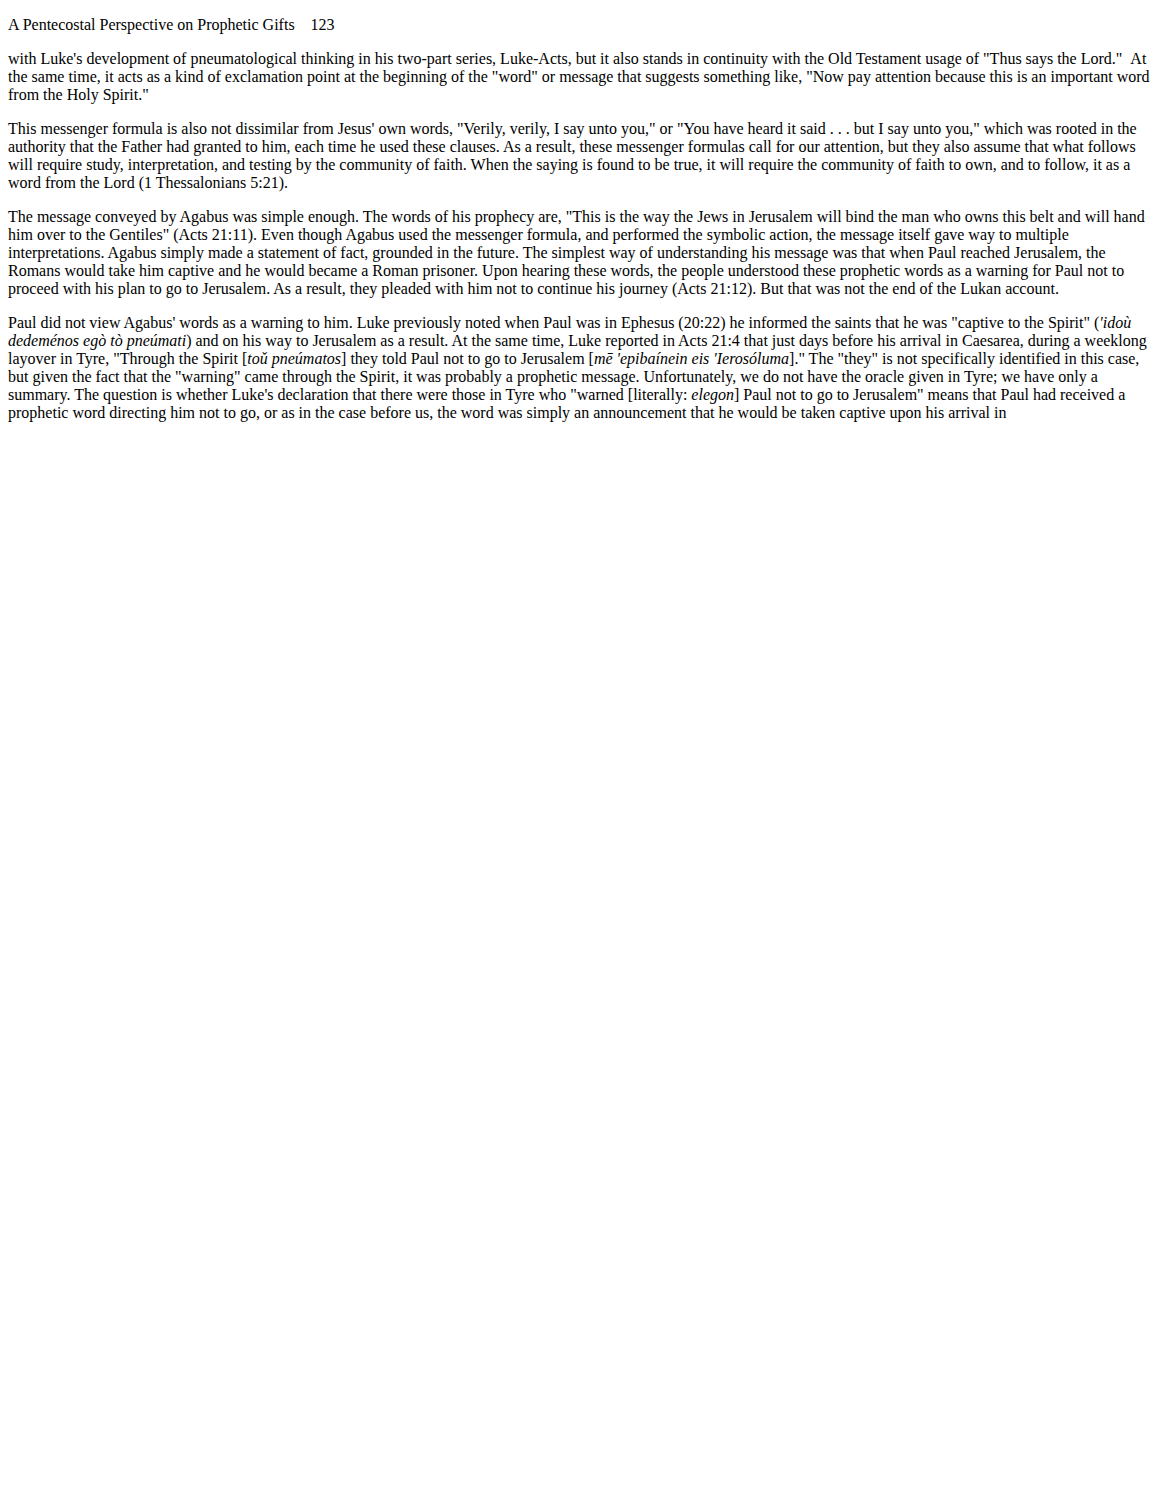A Pentecostal Perspective on Prophetic Gifts 123
with Luke's development of pneumatological thinking in his two-part series, Luke-Acts, but it also stands in continuity with the Old Testament usage of "Thus says the Lord." At the same time, it acts as a kind of exclamation point at the beginning of the "word" or message that suggests something like, "Now pay attention because this is an important word from the Holy Spirit."
This messenger formula is also not dissimilar from Jesus' own words, "Verily, verily, I say unto you," or "You have heard it said . . . but I say unto you," which was rooted in the authority that the Father had granted to him, each time he used these clauses. As a result, these messenger formulas call for our attention, but they also assume that what follows will require study, interpretation, and testing by the community of faith. When the saying is found to be true, it will require the community of faith to own, and to follow, it as a word from the Lord (1 Thessalonians 5:21).
The message conveyed by Agabus was simple enough. The words of his prophecy are, "This is the way the Jews in Jerusalem will bind the man who owns this belt and will hand him over to the Gentiles" (Acts 21:11). Even though Agabus used the messenger formula, and performed the symbolic action, the message itself gave way to multiple interpretations. Agabus simply made a statement of fact, grounded in the future. The simplest way of understanding his message was that when Paul reached Jerusalem, the Romans would take him captive and he would became a Roman prisoner. Upon hearing these words, the people understood these prophetic words as a warning for Paul not to proceed with his plan to go to Jerusalem. As a result, they pleaded with him not to continue his journey (Acts 21:12). But that was not the end of the Lukan account.
Paul did not view Agabus' words as a warning to him. Luke previously noted when Paul was in Ephesus (20:22) he informed the saints that he was "captive to the Spirit" ('idoù dedeménos egò tò pneúmati) and on his way to Jerusalem as a result. At the same time, Luke reported in Acts 21:4 that just days before his arrival in Caesarea, during a weeklong layover in Tyre, "Through the Spirit [toǔ pneúmatos] they told Paul not to go to Jerusalem [mē 'epibaínein eis 'Ierosóluma]." The "they" is not specifically identified in this case, but given the fact that the "warning" came through the Spirit, it was probably a prophetic message. Unfortunately, we do not have the oracle given in Tyre; we have only a summary. The question is whether Luke's declaration that there were those in Tyre who "warned [literally: elegon] Paul not to go to Jerusalem" means that Paul had received a prophetic word directing him not to go, or as in the case before us, the word was simply an announcement that he would be taken captive upon his arrival in